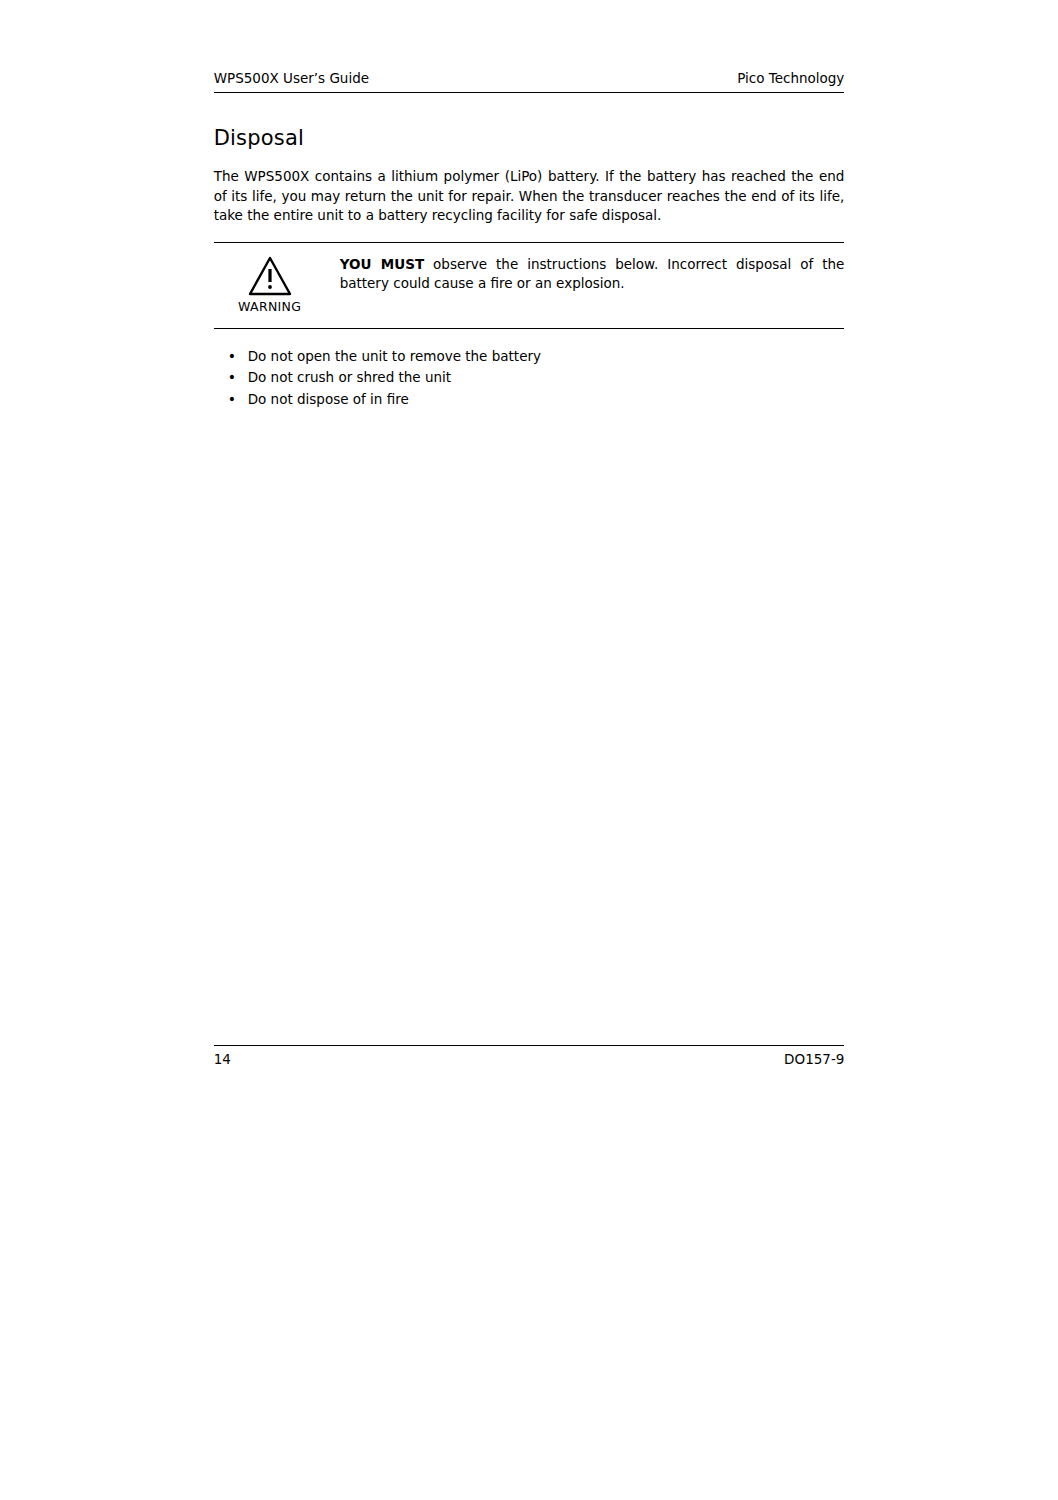WPS500X User’s Guide
Pico Technology
Disposal
The WPS500X contains a lithium polymer (LiPo) battery. If the battery has reached the end of its life, you may return the unit for repair. When the transducer reaches the end of its life, take the entire unit to a battery recycling facility for safe disposal.
WARNING
YOU MUST observe the instructions below. Incorrect disposal of the battery could cause a fire or an explosion.
Do not open the unit to remove the battery
Do not crush or shred the unit
Do not dispose of in fire
14
DO157-9